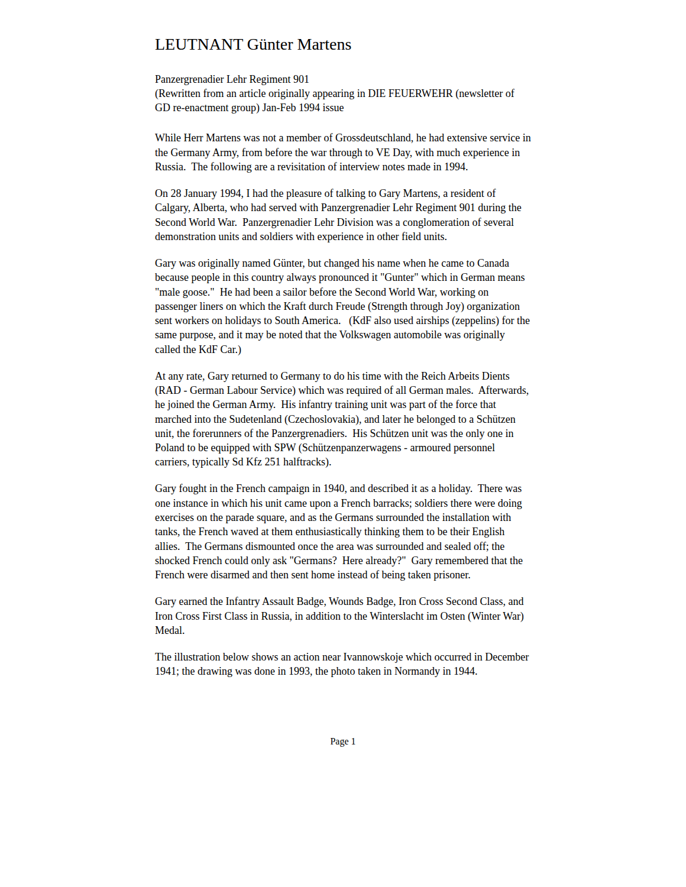LEUTNANT Günter Martens
Panzergrenadier Lehr Regiment 901
(Rewritten from an article originally appearing in DIE FEUERWEHR (newsletter of GD re-enactment group) Jan-Feb 1994 issue
While Herr Martens was not a member of Grossdeutschland, he had extensive service in the Germany Army, from before the war through to VE Day, with much experience in Russia. The following are a revisitation of interview notes made in 1994.
On 28 January 1994, I had the pleasure of talking to Gary Martens, a resident of Calgary, Alberta, who had served with Panzergrenadier Lehr Regiment 901 during the Second World War. Panzergrenadier Lehr Division was a conglomeration of several demonstration units and soldiers with experience in other field units.
Gary was originally named Günter, but changed his name when he came to Canada because people in this country always pronounced it "Gunter" which in German means "male goose." He had been a sailor before the Second World War, working on passenger liners on which the Kraft durch Freude (Strength through Joy) organization sent workers on holidays to South America. (KdF also used airships (zeppelins) for the same purpose, and it may be noted that the Volkswagen automobile was originally called the KdF Car.)
At any rate, Gary returned to Germany to do his time with the Reich Arbeits Dients (RAD - German Labour Service) which was required of all German males. Afterwards, he joined the German Army. His infantry training unit was part of the force that marched into the Sudetenland (Czechoslovakia), and later he belonged to a Schützen unit, the forerunners of the Panzergrenadiers. His Schützen unit was the only one in Poland to be equipped with SPW (Schützenpanzerwagens - armoured personnel carriers, typically Sd Kfz 251 halftracks).
Gary fought in the French campaign in 1940, and described it as a holiday. There was one instance in which his unit came upon a French barracks; soldiers there were doing exercises on the parade square, and as the Germans surrounded the installation with tanks, the French waved at them enthusiastically thinking them to be their English allies. The Germans dismounted once the area was surrounded and sealed off; the shocked French could only ask "Germans? Here already?" Gary remembered that the French were disarmed and then sent home instead of being taken prisoner.
Gary earned the Infantry Assault Badge, Wounds Badge, Iron Cross Second Class, and Iron Cross First Class in Russia, in addition to the Winterslacht im Osten (Winter War) Medal.
The illustration below shows an action near Ivannowskoje which occurred in December 1941; the drawing was done in 1993, the photo taken in Normandy in 1944.
Page 1